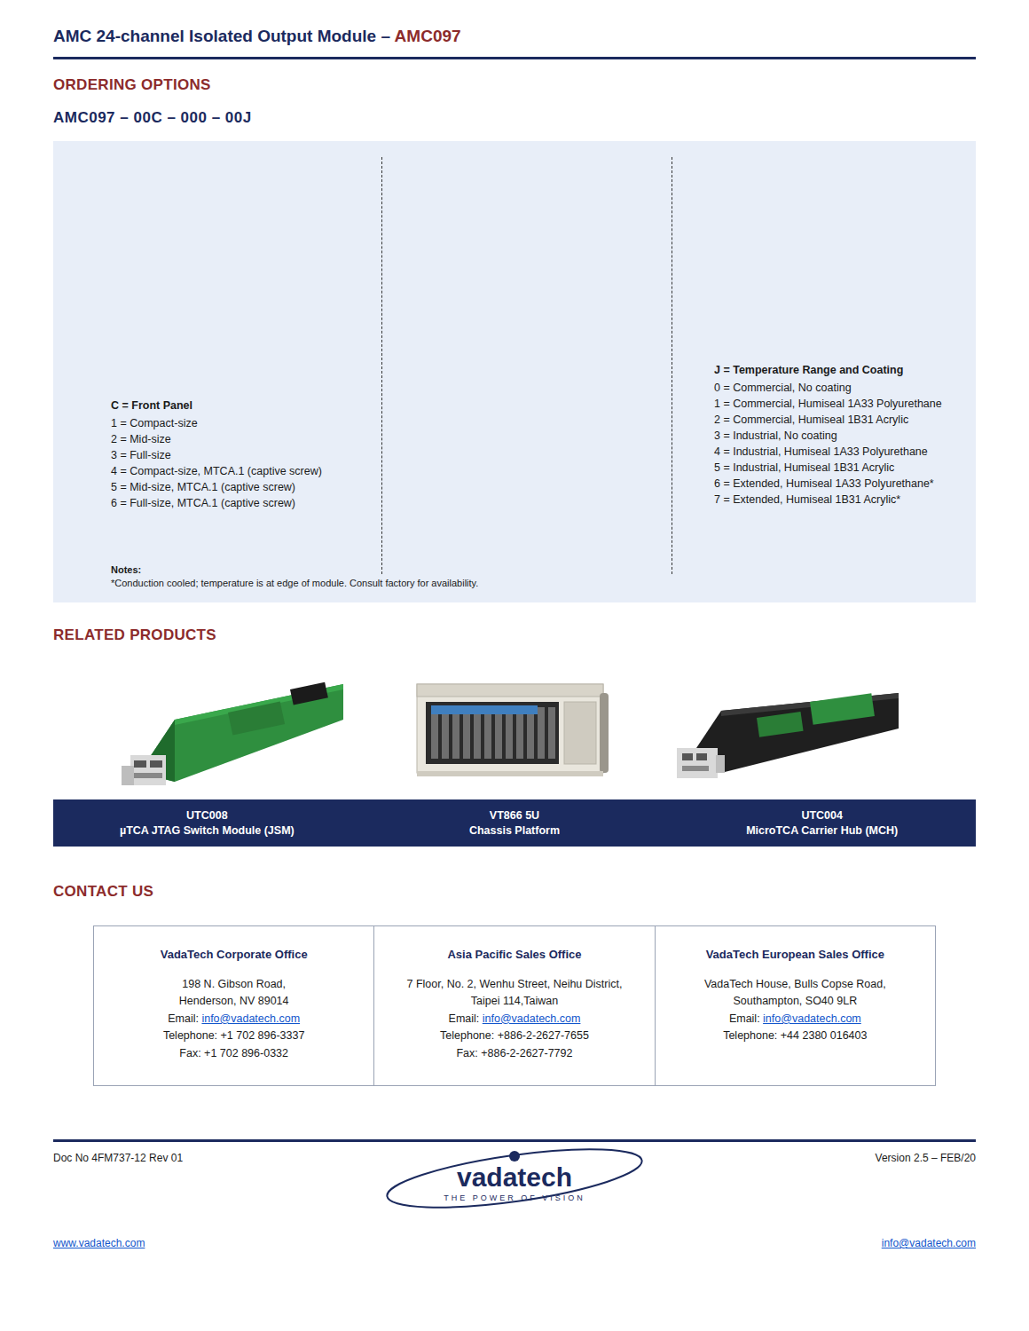AMC 24-channel Isolated Output Module – AMC097
ORDERING OPTIONS
AMC097 – 00C – 000 – 00J
C = Front Panel
1 = Compact-size
2 = Mid-size
3 = Full-size
4 = Compact-size, MTCA.1 (captive screw)
5 = Mid-size, MTCA.1 (captive screw)
6 = Full-size, MTCA.1 (captive screw)
J = Temperature Range and Coating
0 = Commercial, No coating
1 = Commercial, Humiseal 1A33 Polyurethane
2 = Commercial, Humiseal 1B31 Acrylic
3 = Industrial, No coating
4 = Industrial, Humiseal 1A33 Polyurethane
5 = Industrial, Humiseal 1B31 Acrylic
6 = Extended, Humiseal 1A33 Polyurethane*
7 = Extended, Humiseal 1B31 Acrylic*
Notes: *Conduction cooled; temperature is at edge of module. Consult factory for availability.
RELATED PRODUCTS
UTC008
µTCA JTAG Switch Module (JSM)
VT866 5U
Chassis Platform
UTC004
MicroTCA Carrier Hub (MCH)
CONTACT US
| VadaTech Corporate Office 198 N. Gibson Road, Henderson, NV 89014 Email: info@vadatech.com Telephone: +1 702 896-3337 Fax: +1 702 896-0332 | Asia Pacific Sales Office 7 Floor, No. 2, Wenhu Street, Neihu District, Taipei 114,Taiwan Email: info@vadatech.com Telephone: +886-2-2627-7655 Fax: +886-2-2627-7792 | VadaTech European Sales Office VadaTech House, Bulls Copse Road, Southampton, SO40 9LR Email: info@vadatech.com Telephone: +44 2380 016403 |
Doc No 4FM737-12 Rev 01
vadatech THE POWER OF VISION
Version 2.5 – FEB/20
www.vadatech.com
info@vadatech.com